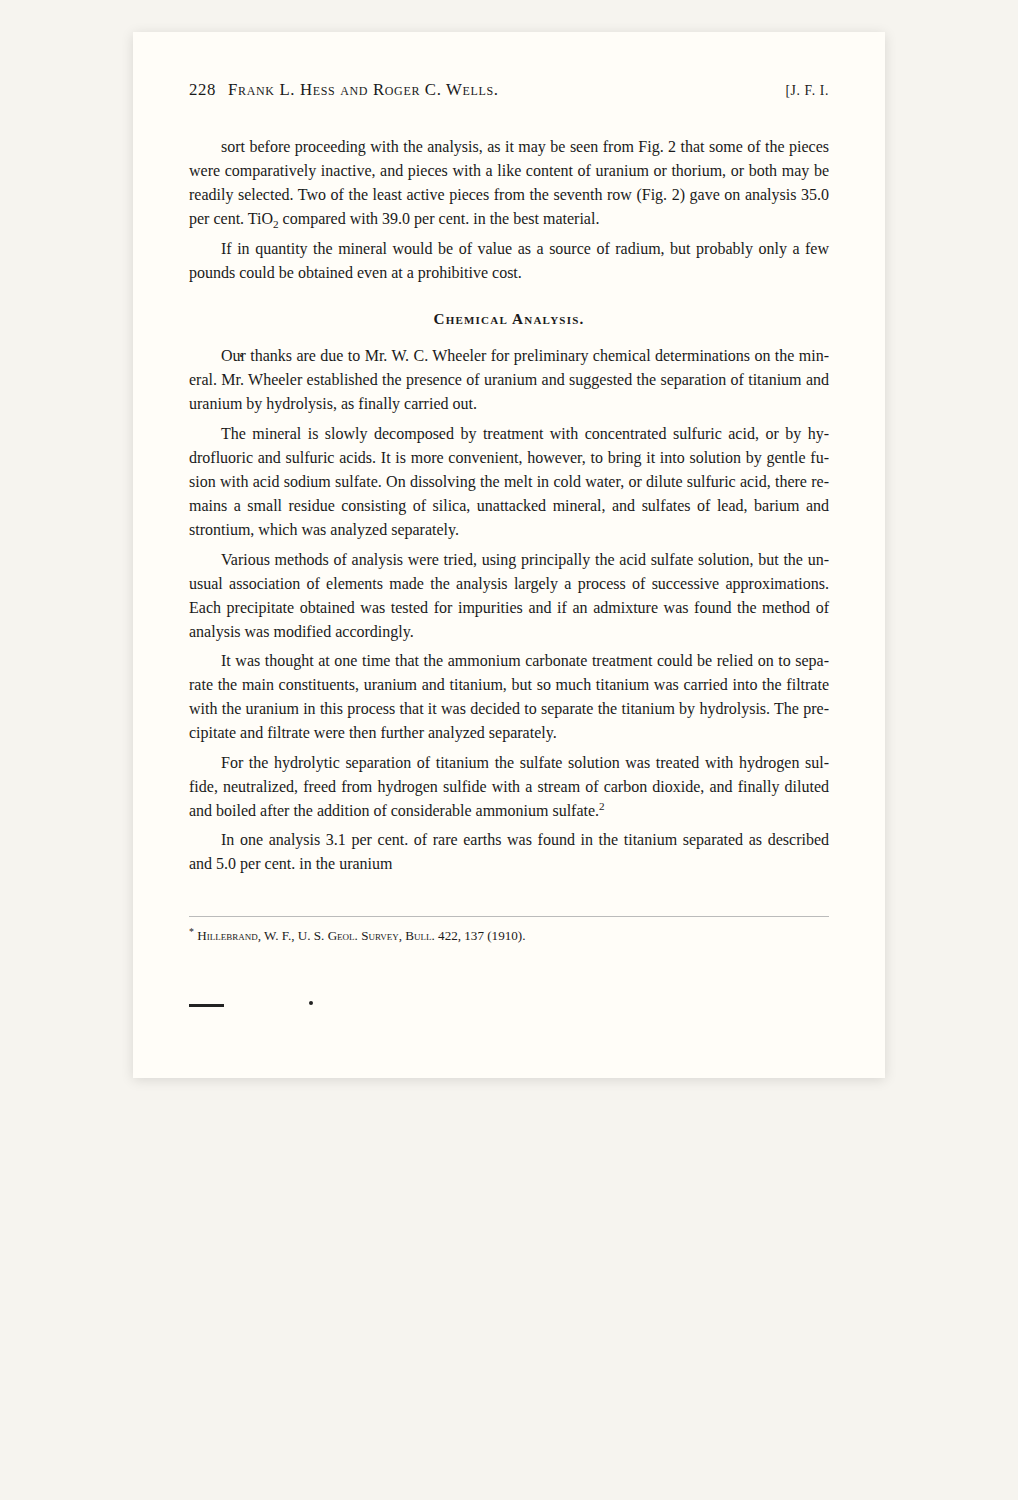228 Frank L. Hess and Roger C. Wells. [J. F. I.
sort before proceeding with the analysis, as it may be seen from Fig. 2 that some of the pieces were comparatively inactive, and pieces with a like content of uranium or thorium, or both may be readily selected. Two of the least active pieces from the seventh row (Fig. 2) gave on analysis 35.0 per cent. TiO2 compared with 39.0 per cent. in the best material.
If in quantity the mineral would be of value as a source of radium, but probably only a few pounds could be obtained even at a prohibitive cost.
Chemical Analysis.
Our thanks are due to Mr. W. C. Wheeler for preliminary chemical determinations on the mineral. Mr. Wheeler established the presence of uranium and suggested the separation of titanium and uranium by hydrolysis, as finally carried out.
The mineral is slowly decomposed by treatment with concentrated sulfuric acid, or by hydrofluoric and sulfuric acids. It is more convenient, however, to bring it into solution by gentle fusion with acid sodium sulfate. On dissolving the melt in cold water, or dilute sulfuric acid, there remains a small residue consisting of silica, unattacked mineral, and sulfates of lead, barium and strontium, which was analyzed separately.
Various methods of analysis were tried, using principally the acid sulfate solution, but the unusual association of elements made the analysis largely a process of successive approximations. Each precipitate obtained was tested for impurities and if an admixture was found the method of analysis was modified accordingly.
It was thought at one time that the ammonium carbonate treatment could be relied on to separate the main constituents, uranium and titanium, but so much titanium was carried into the filtrate with the uranium in this process that it was decided to separate the titanium by hydrolysis. The precipitate and filtrate were then further analyzed separately.
For the hydrolytic separation of titanium the sulfate solution was treated with hydrogen sulfide, neutralized, freed from hydrogen sulfide with a stream of carbon dioxide, and finally diluted and boiled after the addition of considerable ammonium sulfate.2
In one analysis 3.1 per cent. of rare earths was found in the titanium separated as described and 5.0 per cent. in the uranium
* Hillebrand, W. F., U. S. Geol. Survey, Bull. 422, 137 (1910).